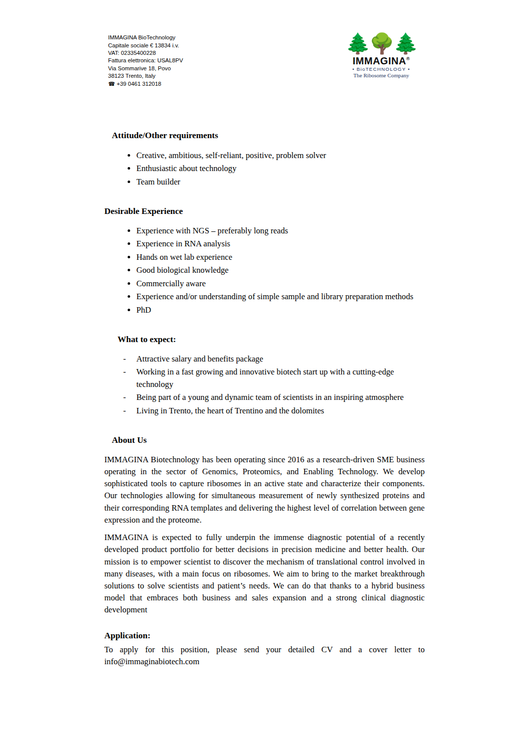IMMAGINA BioTechnology
Capitale sociale € 13834 i.v.
VAT: 02335400228
Fattura elettronica: USAL8PV
Via Sommarive 18, Povo
38123 Trento, Italy
☎ +39 0461 312018
🌲🌳🌲
IMMAGINA®
• BioTECHNOLOGY •
The Ribosome Company
Attitude/Other requirements
Creative, ambitious, self-reliant, positive, problem solver
Enthusiastic about technology
Team builder
Desirable Experience
Experience with NGS – preferably long reads
Experience in RNA analysis
Hands on wet lab experience
Good biological knowledge
Commercially aware
Experience and/or understanding of simple sample and library preparation methods
PhD
What to expect:
Attractive salary and benefits package
Working in a fast growing and innovative biotech start up with a cutting-edge technology
Being part of a young and dynamic team of scientists in an inspiring atmosphere
Living in Trento, the heart of Trentino and the dolomites
About Us
IMMAGINA Biotechnology has been operating since 2016 as a research-driven SME business operating in the sector of Genomics, Proteomics, and Enabling Technology. We develop sophisticated tools to capture ribosomes in an active state and characterize their components. Our technologies allowing for simultaneous measurement of newly synthesized proteins and their corresponding RNA templates and delivering the highest level of correlation between gene expression and the proteome.
IMMAGINA is expected to fully underpin the immense diagnostic potential of a recently developed product portfolio for better decisions in precision medicine and better health. Our mission is to empower scientist to discover the mechanism of translational control involved in many diseases, with a main focus on ribosomes. We aim to bring to the market breakthrough solutions to solve scientists and patient’s needs. We can do that thanks to a hybrid business model that embraces both business and sales expansion and a strong clinical diagnostic development
Application:
To apply for this position, please send your detailed CV and a cover letter to info@immaginabiotech.com